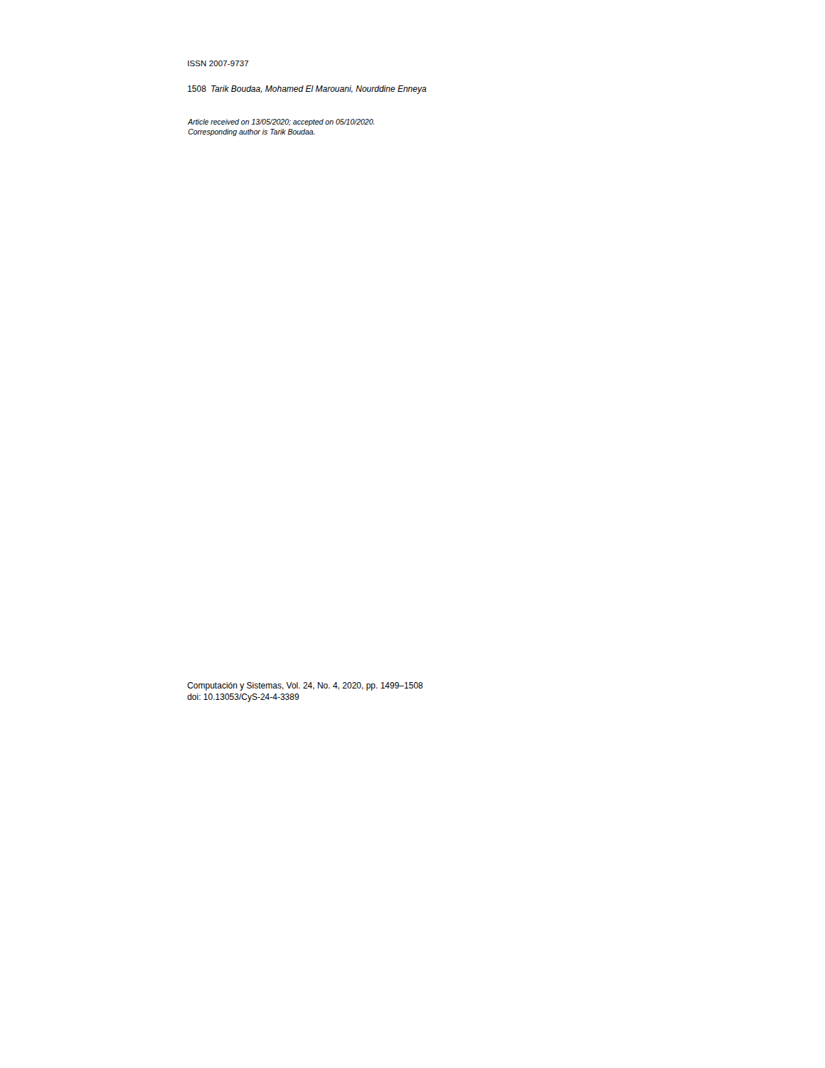ISSN 2007-9737
1508 Tarik Boudaa, Mohamed El Marouani, Nourddine Enneya
Article received on 13/05/2020; accepted on 05/10/2020.
Corresponding author is Tarik Boudaa.
Computación y Sistemas, Vol. 24, No. 4, 2020, pp. 1499–1508
doi: 10.13053/CyS-24-4-3389